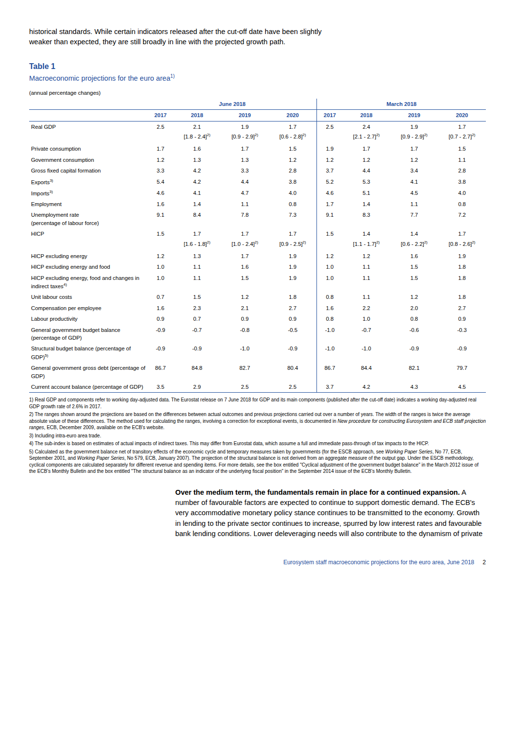historical standards. While certain indicators released after the cut-off date have been slightly weaker than expected, they are still broadly in line with the projected growth path.
Table 1
Macroeconomic projections for the euro area1)
(annual percentage changes)
| | June 2018 | March 2018 |
| --- | --- | --- |
| | 2017 | 2018 | 2019 | 2020 | 2017 | 2018 | 2019 | 2020 |
| Real GDP | 2.5 | 2.1 | 1.9 | 1.7 | 2.5 | 2.4 | 1.9 | 1.7 |
| | | [1.8 - 2.4] 2) | [0.9 - 2.9] 2) | [0.6 - 2.8] 2) | | [2.1 - 2.7] 2) | [0.9 - 2.9] 2) | [0.7 - 2.7] 2) |
| Private consumption | 1.7 | 1.6 | 1.7 | 1.5 | 1.9 | 1.7 | 1.7 | 1.5 |
| Government consumption | 1.2 | 1.3 | 1.3 | 1.2 | 1.2 | 1.2 | 1.2 | 1.1 |
| Gross fixed capital formation | 3.3 | 4.2 | 3.3 | 2.8 | 3.7 | 4.4 | 3.4 | 2.8 |
| Exports 3) | 5.4 | 4.2 | 4.4 | 3.8 | 5.2 | 5.3 | 4.1 | 3.8 |
| Imports 3) | 4.6 | 4.1 | 4.7 | 4.0 | 4.6 | 5.1 | 4.5 | 4.0 |
| Employment | 1.6 | 1.4 | 1.1 | 0.8 | 1.7 | 1.4 | 1.1 | 0.8 |
| Unemployment rate (percentage of labour force) | 9.1 | 8.4 | 7.8 | 7.3 | 9.1 | 8.3 | 7.7 | 7.2 |
| HICP | 1.5 | 1.7 | 1.7 | 1.7 | 1.5 | 1.4 | 1.4 | 1.7 |
| | | [1.6 - 1.8] 2) | [1.0 - 2.4] 2) | [0.9 - 2.5] 2) | | [1.1 - 1.7] 2) | [0.6 - 2.2] 2) | [0.8 - 2.6] 2) |
| HICP excluding energy | 1.2 | 1.3 | 1.7 | 1.9 | 1.2 | 1.2 | 1.6 | 1.9 |
| HICP excluding energy and food | 1.0 | 1.1 | 1.6 | 1.9 | 1.0 | 1.1 | 1.5 | 1.8 |
| HICP excluding energy, food and changes in indirect taxes 4) | 1.0 | 1.1 | 1.5 | 1.9 | 1.0 | 1.1 | 1.5 | 1.8 |
| Unit labour costs | 0.7 | 1.5 | 1.2 | 1.8 | 0.8 | 1.1 | 1.2 | 1.8 |
| Compensation per employee | 1.6 | 2.3 | 2.1 | 2.7 | 1.6 | 2.2 | 2.0 | 2.7 |
| Labour productivity | 0.9 | 0.7 | 0.9 | 0.9 | 0.8 | 1.0 | 0.8 | 0.9 |
| General government budget balance (percentage of GDP) | -0.9 | -0.7 | -0.8 | -0.5 | -1.0 | -0.7 | -0.6 | -0.3 |
| Structural budget balance (percentage of GDP) 5) | -0.9 | -0.9 | -1.0 | -0.9 | -1.0 | -1.0 | -0.9 | -0.9 |
| General government gross debt (percentage of GDP) | 86.7 | 84.8 | 82.7 | 80.4 | 86.7 | 84.4 | 82.1 | 79.7 |
| Current account balance (percentage of GDP) | 3.5 | 2.9 | 2.5 | 2.5 | 3.7 | 4.2 | 4.3 | 4.5 |
1) Real GDP and components refer to working day-adjusted data. The Eurostat release on 7 June 2018 for GDP and its main components (published after the cut-off date) indicates a working day-adjusted real GDP growth rate of 2.6% in 2017.
2) The ranges shown around the projections are based on the differences between actual outcomes and previous projections carried out over a number of years. The width of the ranges is twice the average absolute value of these differences. The method used for calculating the ranges, involving a correction for exceptional events, is documented in New procedure for constructing Eurosystem and ECB staff projection ranges, ECB, December 2009, available on the ECB's website.
3) Including intra-euro area trade.
4) The sub-index is based on estimates of actual impacts of indirect taxes. This may differ from Eurostat data, which assume a full and immediate pass-through of tax impacts to the HICP.
5) Calculated as the government balance net of transitory effects of the economic cycle and temporary measures taken by governments (for the ESCB approach, see Working Paper Series, No 77, ECB, September 2001, and Working Paper Series, No 579, ECB, January 2007). The projection of the structural balance is not derived from an aggregate measure of the output gap. Under the ESCB methodology, cyclical components are calculated separately for different revenue and spending items. For more details, see the box entitled "Cyclical adjustment of the government budget balance" in the March 2012 issue of the ECB's Monthly Bulletin and the box entitled "The structural balance as an indicator of the underlying fiscal position" in the September 2014 issue of the ECB's Monthly Bulletin.
Over the medium term, the fundamentals remain in place for a continued expansion. A number of favourable factors are expected to continue to support domestic demand. The ECB's very accommodative monetary policy stance continues to be transmitted to the economy. Growth in lending to the private sector continues to increase, spurred by low interest rates and favourable bank lending conditions. Lower deleveraging needs will also contribute to the dynamism of private
Eurosystem staff macroeconomic projections for the euro area, June 2018 2